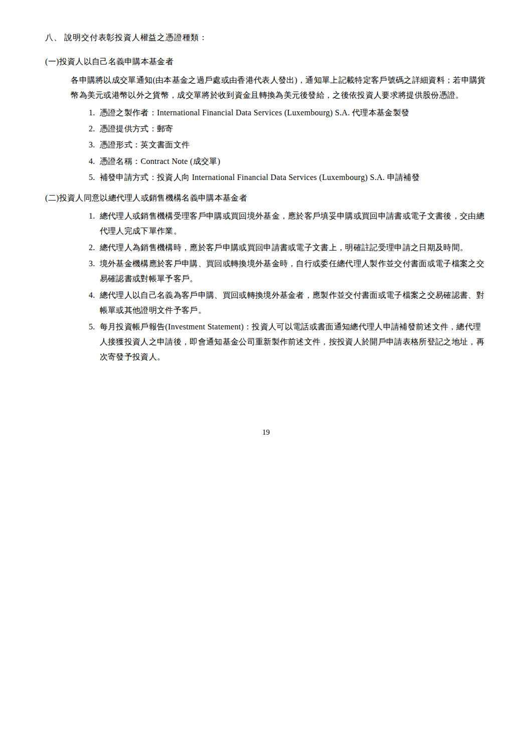八、 說明交付表彰投資人權益之憑證種類：
(一)投資人以自己名義申購本基金者
各申購將以成交單通知(由本基金之過戶處或由香港代表人發出)，通知單上記載特定客戶號碼之詳細資料；若申購貨幣為美元或港幣以外之貨幣，成交單將於收到資金且轉換為美元後發給，之後依投資人要求將提供股份憑證。
憑證之製作者：International Financial Data Services (Luxembourg) S.A. 代理本基金製發
憑證提供方式：郵寄
憑證形式：英文書面文件
憑證名稱：Contract Note (成交單)
補發申請方式：投資人向 International Financial Data Services (Luxembourg) S.A. 申請補發
(二)投資人同意以總代理人或銷售機構名義申購本基金者
總代理人或銷售機構受理客戶申購或買回境外基金，應於客戶填妥申購或買回申請書或電子文書後，交由總代理人完成下單作業。
總代理人為銷售機構時，應於客戶申購或買回申請書或電子文書上，明確註記受理申請之日期及時間。
境外基金機構應於客戶申購、買回或轉換境外基金時，自行或委任總代理人製作並交付書面或電子檔案之交易確認書或對帳單予客戶。
總代理人以自己名義為客戶申購、買回或轉換境外基金者，應製作並交付書面或電子檔案之交易確認書、對帳單或其他證明文件予客戶。
每月投資帳戶報告(Investment Statement)：投資人可以電話或書面通知總代理人申請補發前述文件，總代理人接獲投資人之申請後，即會通知基金公司重新製作前述文件，按投資人於開戶申請表格所登記之地址，再次寄發予投資人。
19